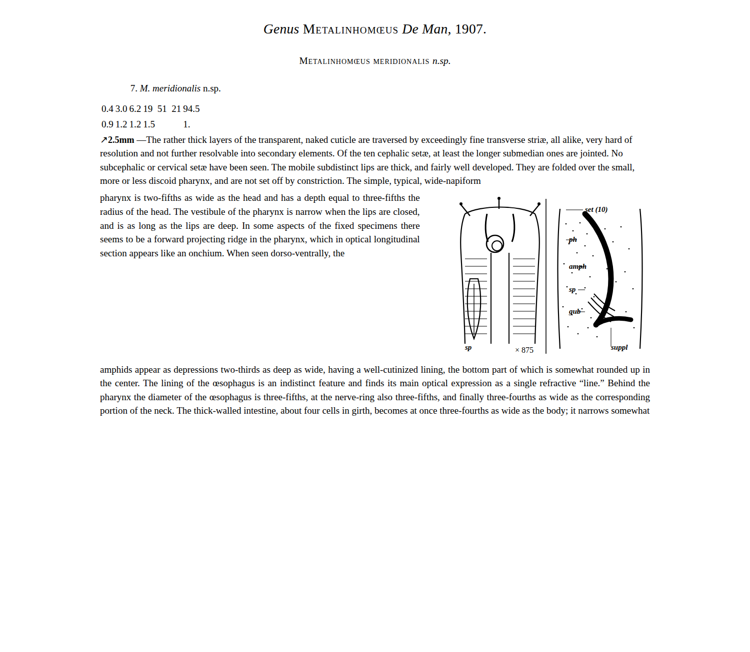Genus Metalinhomœus De Man, 1907.
Metalinhomœus meridionalis n.sp.
7. M. meridionalis n.sp.
| 0.4 | 3.0 | 6.2 | 19 51 21 | 94.5 |
| 0.9 | 1.2 | 1.2 | 1.5 | 1. |
↗2.5mm —The rather thick layers of the transparent, naked cuticle are traversed by exceedingly fine transverse striæ, all alike, very hard of resolution and not further resolvable into secondary elements. Of the ten cephalic setæ, at least the longer submedian ones are jointed. No subcephalic or cervical setæ have been seen. The mobile subdistinct lips are thick, and fairly well developed. They are folded over the small, more or less discoid pharynx, and are not set off by constriction. The simple, typical, wide-napiform
set (10) ph amph sp gub suppl sp × 875
pharynx is two-fifths as wide as the head and has a depth equal to three-fifths the radius of the head. The vestibule of the pharynx is narrow when the lips are closed, and is as long as the lips are deep. In some aspects of the fixed specimens there seems to be a forward projecting ridge in the pharynx, which in optical longitudinal section appears like an onchium. When seen dorso-ventrally, the
amphids appear as depressions two-thirds as deep as wide, having a well-cutinized lining, the bottom part of which is somewhat rounded up in the center. The lining of the œsophagus is an indistinct feature and finds its main optical expression as a single refractive “line.” Behind the pharynx the diameter of the œsophagus is three-fifths, at the nerve-ring also three-fifths, and finally three-fourths as wide as the corresponding portion of the neck. The thick-walled intestine, about four cells in girth, becomes at once three-fourths as wide as the body; it narrows somewhat